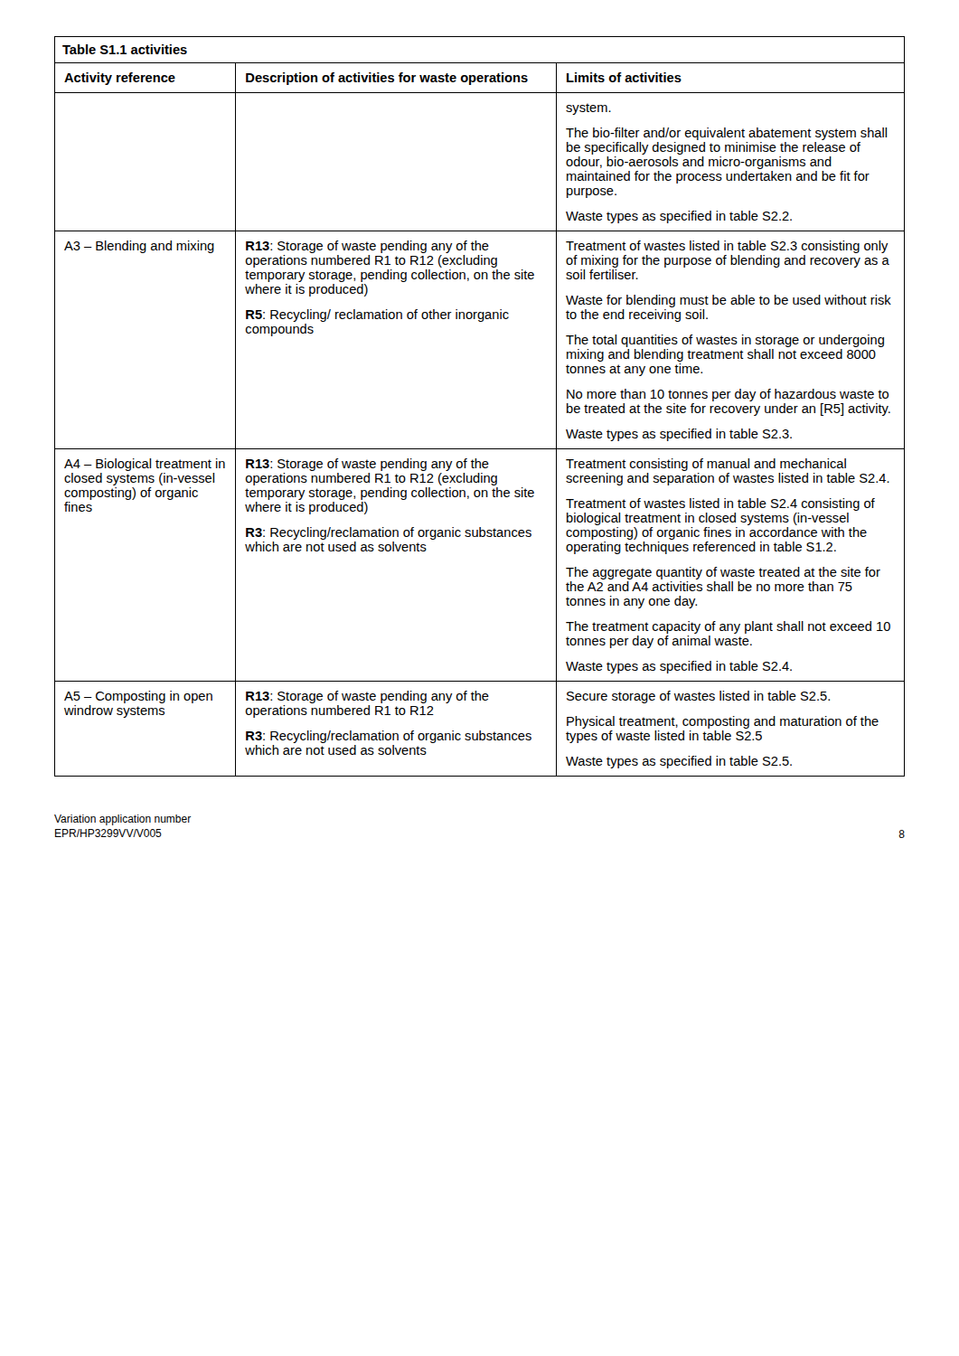Table S1.1 activities
| Activity reference | Description of activities for waste operations | Limits of activities |
| --- | --- | --- |
| | | system. The bio-filter and/or equivalent abatement system shall be specifically designed to minimise the release of odour, bio-aerosols and micro-organisms and maintained for the process undertaken and be fit for purpose. Waste types as specified in table S2.2. |
| A3 – Blending and mixing | R13 : Storage of waste pending any of the operations numbered R1 to R12 (excluding temporary storage, pending collection, on the site where it is produced) R5 : Recycling/ reclamation of other inorganic compounds | Treatment of wastes listed in table S2.3 consisting only of mixing for the purpose of blending and recovery as a soil fertiliser. Waste for blending must be able to be used without risk to the end receiving soil. The total quantities of wastes in storage or undergoing mixing and blending treatment shall not exceed 8000 tonnes at any one time. No more than 10 tonnes per day of hazardous waste to be treated at the site for recovery under an [R5] activity. Waste types as specified in table S2.3. |
| A4 – Biological treatment in closed systems (in-vessel composting) of organic fines | R13 : Storage of waste pending any of the operations numbered R1 to R12 (excluding temporary storage, pending collection, on the site where it is produced) R3 : Recycling/reclamation of organic substances which are not used as solvents | Treatment consisting of manual and mechanical screening and separation of wastes listed in table S2.4. Treatment of wastes listed in table S2.4 consisting of biological treatment in closed systems (in-vessel composting) of organic fines in accordance with the operating techniques referenced in table S1.2. The aggregate quantity of waste treated at the site for the A2 and A4 activities shall be no more than 75 tonnes in any one day. The treatment capacity of any plant shall not exceed 10 tonnes per day of animal waste. Waste types as specified in table S2.4. |
| A5 – Composting in open windrow systems | R13 : Storage of waste pending any of the operations numbered R1 to R12 R3 : Recycling/reclamation of organic substances which are not used as solvents | Secure storage of wastes listed in table S2.5. Physical treatment, composting and maturation of the types of waste listed in table S2.5 Waste types as specified in table S2.5. |
Variation application number
EPR/HP3299VV/V005
8